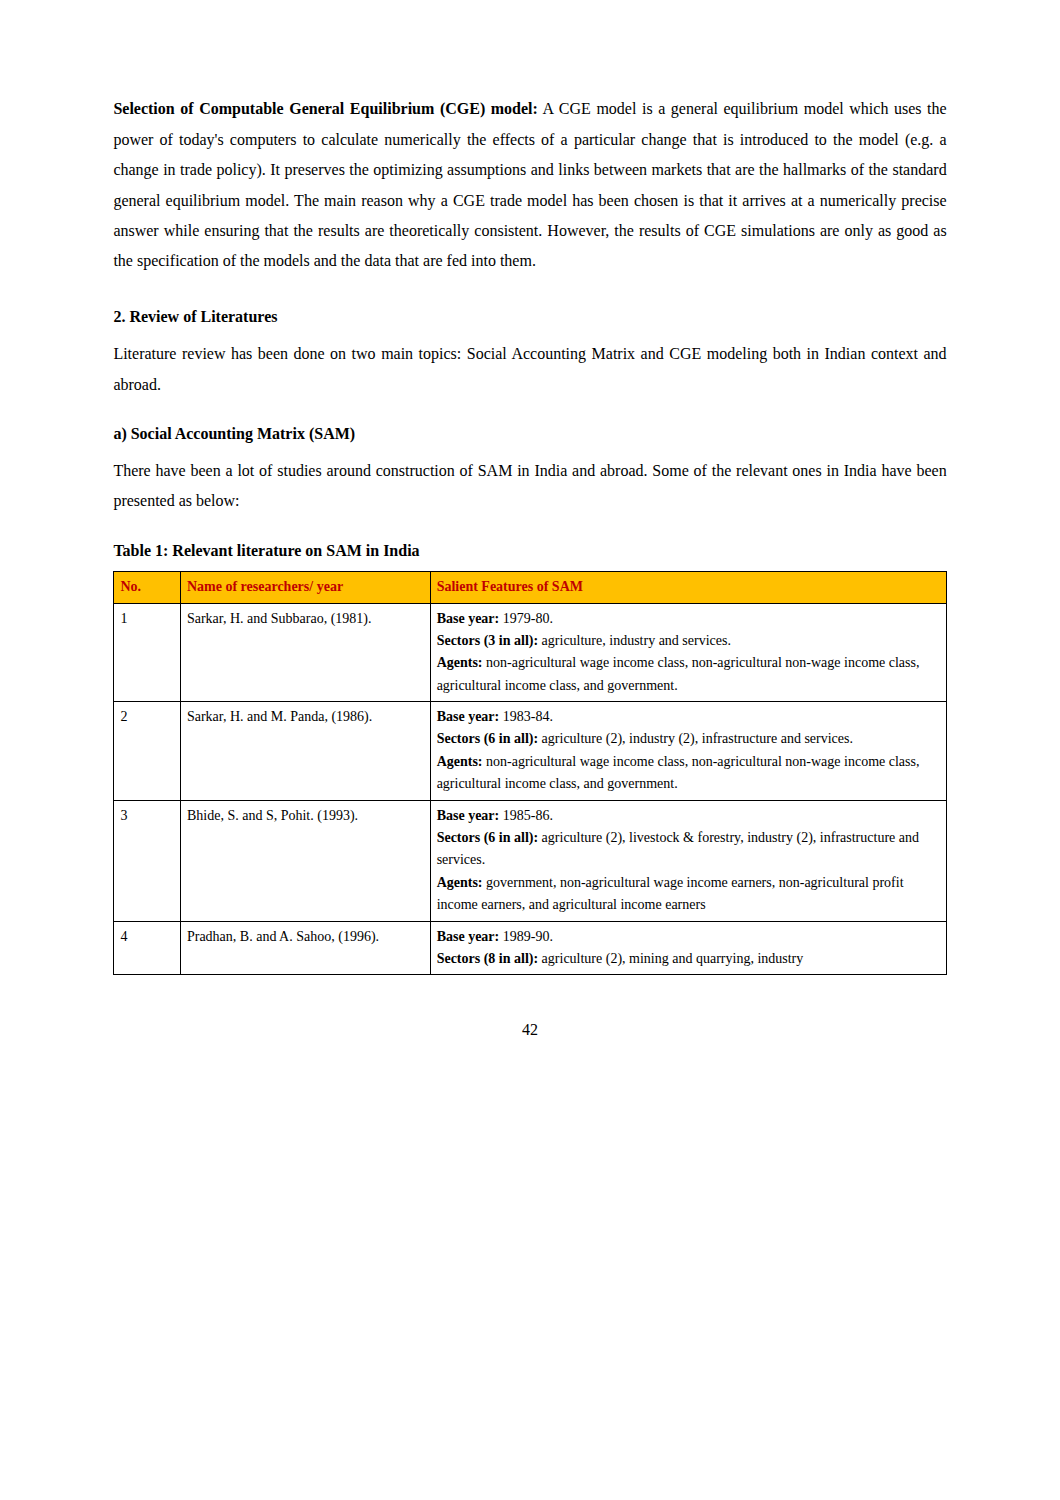Selection of Computable General Equilibrium (CGE) model: A CGE model is a general equilibrium model which uses the power of today's computers to calculate numerically the effects of a particular change that is introduced to the model (e.g. a change in trade policy). It preserves the optimizing assumptions and links between markets that are the hallmarks of the standard general equilibrium model. The main reason why a CGE trade model has been chosen is that it arrives at a numerically precise answer while ensuring that the results are theoretically consistent. However, the results of CGE simulations are only as good as the specification of the models and the data that are fed into them.
2. Review of Literatures
Literature review has been done on two main topics: Social Accounting Matrix and CGE modeling both in Indian context and abroad.
a) Social Accounting Matrix (SAM)
There have been a lot of studies around construction of SAM in India and abroad. Some of the relevant ones in India have been presented as below:
Table 1: Relevant literature on SAM in India
| No. | Name of researchers/ year | Salient Features of SAM |
| --- | --- | --- |
| 1 | Sarkar, H. and Subbarao, (1981). | Base year: 1979-80. Sectors (3 in all): agriculture, industry and services. Agents: non-agricultural wage income class, non-agricultural non-wage income class, agricultural income class, and government. |
| 2 | Sarkar, H. and M. Panda, (1986). | Base year: 1983-84. Sectors (6 in all): agriculture (2), industry (2), infrastructure and services. Agents: non-agricultural wage income class, non-agricultural non-wage income class, agricultural income class, and government. |
| 3 | Bhide, S. and S, Pohit. (1993). | Base year: 1985-86. Sectors (6 in all): agriculture (2), livestock & forestry, industry (2), infrastructure and services. Agents: government, non-agricultural wage income earners, non-agricultural profit income earners, and agricultural income earners |
| 4 | Pradhan, B. and A. Sahoo, (1996). | Base year: 1989-90. Sectors (8 in all): agriculture (2), mining and quarrying, industry |
42